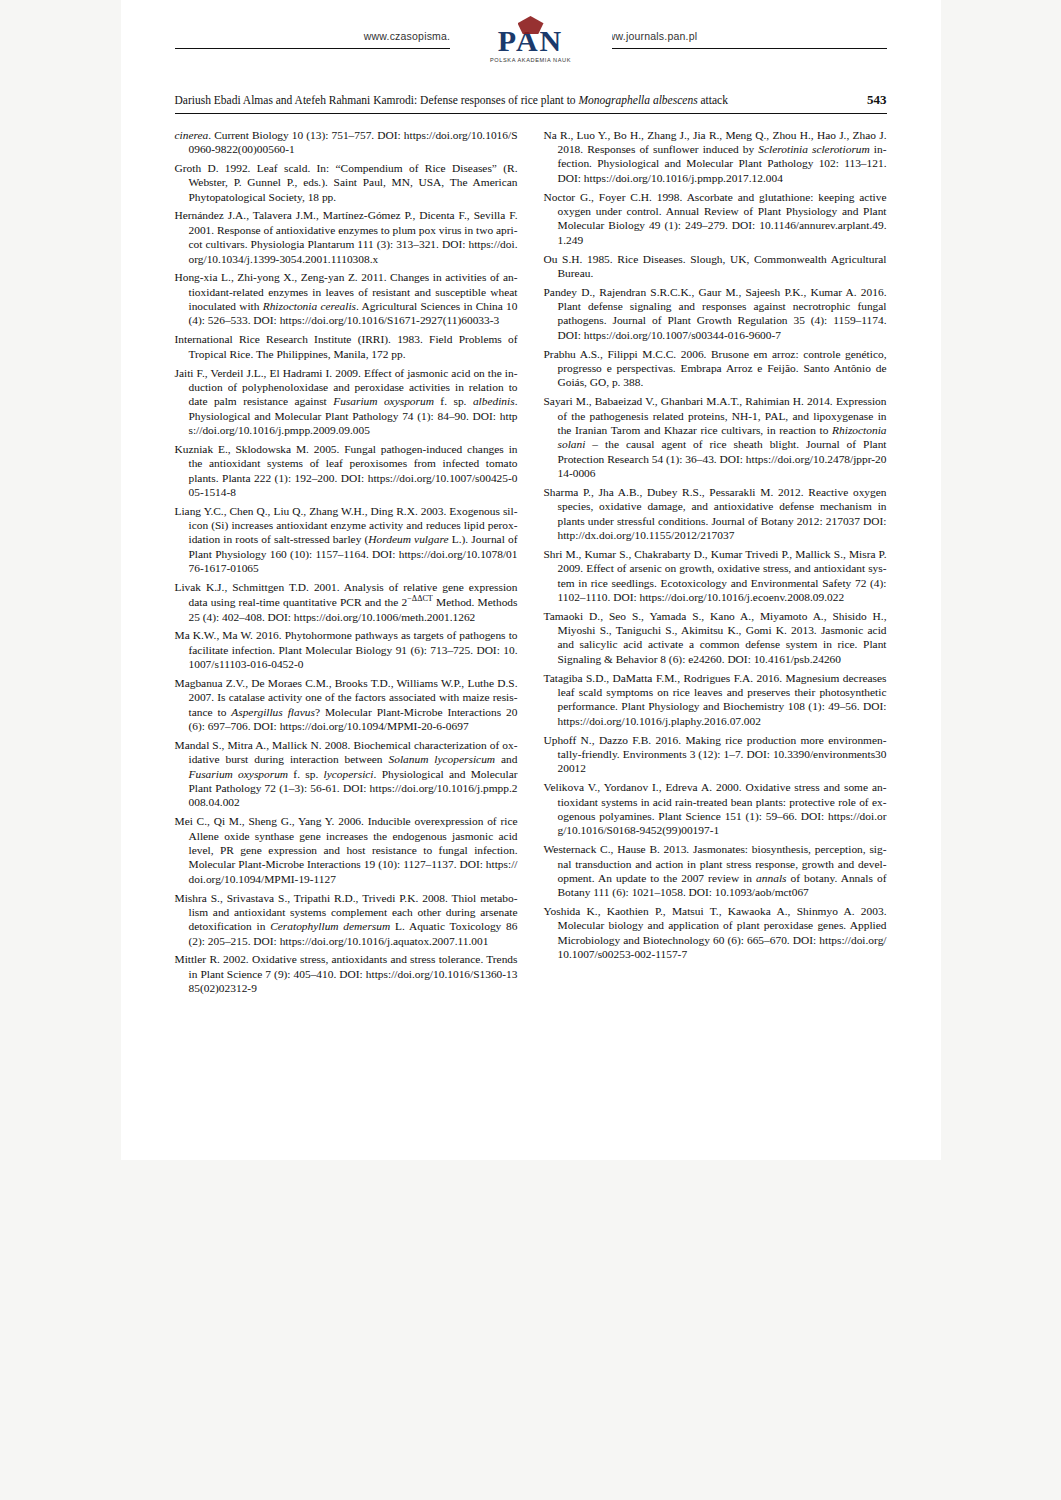www.czasopisma.pan.pl www.journals.pan.pl
PAN
POLSKA AKADEMIA NAUK
Dariush Ebadi Almas and Atefeh Rahmani Kamrodi: Defense responses of rice plant to Monographella albescens attack
543
cinerea. Current Biology 10 (13): 751–757. DOI: https://doi.org/10.1016/S0960-9822(00)00560-1
Groth D. 1992. Leaf scald. In: “Compendium of Rice Diseases” (R. Webster, P. Gunnel P., eds.). Saint Paul, MN, USA, The American Phytopatological Society, 18 pp.
Hernández J.A., Talavera J.M., Martínez-Gómez P., Dicenta F., Sevilla F. 2001. Response of antioxidative enzymes to plum pox virus in two apricot cultivars. Physiologia Plantarum 111 (3): 313–321. DOI: https://doi.org/10.1034/j.1399-3054.2001.1110308.x
Hong-xia L., Zhi-yong X., Zeng-yan Z. 2011. Changes in activities of antioxidant-related enzymes in leaves of resistant and susceptible wheat inoculated with Rhizoctonia cerealis. Agricultural Sciences in China 10 (4): 526–533. DOI: https://doi.org/10.1016/S1671-2927(11)60033-3
International Rice Research Institute (IRRI). 1983. Field Problems of Tropical Rice. The Philippines, Manila, 172 pp.
Jaiti F., Verdeil J.L., El Hadrami I. 2009. Effect of jasmonic acid on the induction of polyphenoloxidase and peroxidase activities in relation to date palm resistance against Fusarium oxysporum f. sp. albedinis. Physiological and Molecular Plant Pathology 74 (1): 84–90. DOI: https://doi.org/10.1016/j.pmpp.2009.09.005
Kuzniak E., Sklodowska M. 2005. Fungal pathogen-induced changes in the antioxidant systems of leaf peroxisomes from infected tomato plants. Planta 222 (1): 192–200. DOI: https://doi.org/10.1007/s00425-005-1514-8
Liang Y.C., Chen Q., Liu Q., Zhang W.H., Ding R.X. 2003. Exogenous silicon (Si) increases antioxidant enzyme activity and reduces lipid peroxidation in roots of salt-stressed barley (Hordeum vulgare L.). Journal of Plant Physiology 160 (10): 1157–1164. DOI: https://doi.org/10.1078/0176-1617-01065
Livak K.J., Schmittgen T.D. 2001. Analysis of relative gene expression data using real-time quantitative PCR and the 2−ΔΔCT Method. Methods 25 (4): 402–408. DOI: https://doi.org/10.1006/meth.2001.1262
Ma K.W., Ma W. 2016. Phytohormone pathways as targets of pathogens to facilitate infection. Plant Molecular Biology 91 (6): 713–725. DOI: 10.1007/s11103-016-0452-0
Magbanua Z.V., De Moraes C.M., Brooks T.D., Williams W.P., Luthe D.S. 2007. Is catalase activity one of the factors associated with maize resistance to Aspergillus flavus? Molecular Plant-Microbe Interactions 20 (6): 697–706. DOI: https://doi.org/10.1094/MPMI-20-6-0697
Mandal S., Mitra A., Mallick N. 2008. Biochemical characterization of oxidative burst during interaction between Solanum lycopersicum and Fusarium oxysporum f. sp. lycopersici. Physiological and Molecular Plant Pathology 72 (1–3): 56-61. DOI: https://doi.org/10.1016/j.pmpp.2008.04.002
Mei C., Qi M., Sheng G., Yang Y. 2006. Inducible overexpression of rice Allene oxide synthase gene increases the endogenous jasmonic acid level, PR gene expression and host resistance to fungal infection. Molecular Plant-Microbe Interactions 19 (10): 1127–1137. DOI: https://doi.org/10.1094/MPMI-19-1127
Mishra S., Srivastava S., Tripathi R.D., Trivedi P.K. 2008. Thiol metabolism and antioxidant systems complement each other during arsenate detoxification in Ceratophyllum demersum L. Aquatic Toxicology 86 (2): 205–215. DOI: https://doi.org/10.1016/j.aquatox.2007.11.001
Mittler R. 2002. Oxidative stress, antioxidants and stress tolerance. Trends in Plant Science 7 (9): 405–410. DOI: https://doi.org/10.1016/S1360-1385(02)02312-9
Na R., Luo Y., Bo H., Zhang J., Jia R., Meng Q., Zhou H., Hao J., Zhao J. 2018. Responses of sunflower induced by Sclerotinia sclerotiorum infection. Physiological and Molecular Plant Pathology 102: 113–121. DOI: https://doi.org/10.1016/j.pmpp.2017.12.004
Noctor G., Foyer C.H. 1998. Ascorbate and glutathione: keeping active oxygen under control. Annual Review of Plant Physiology and Plant Molecular Biology 49 (1): 249–279. DOI: 10.1146/annurev.arplant.49.1.249
Ou S.H. 1985. Rice Diseases. Slough, UK, Commonwealth Agricultural Bureau.
Pandey D., Rajendran S.R.C.K., Gaur M., Sajeesh P.K., Kumar A. 2016. Plant defense signaling and responses against necrotrophic fungal pathogens. Journal of Plant Growth Regulation 35 (4): 1159–1174. DOI: https://doi.org/10.1007/s00344-016-9600-7
Prabhu A.S., Filippi M.C.C. 2006. Brusone em arroz: controle genético, progresso e perspectivas. Embrapa Arroz e Feijão. Santo Antônio de Goiás, GO, p. 388.
Sayari M., Babaeizad V., Ghanbari M.A.T., Rahimian H. 2014. Expression of the pathogenesis related proteins, NH-1, PAL, and lipoxygenase in the Iranian Tarom and Khazar rice cultivars, in reaction to Rhizoctonia solani – the causal agent of rice sheath blight. Journal of Plant Protection Research 54 (1): 36–43. DOI: https://doi.org/10.2478/jppr-2014-0006
Sharma P., Jha A.B., Dubey R.S., Pessarakli M. 2012. Reactive oxygen species, oxidative damage, and antioxidative defense mechanism in plants under stressful conditions. Journal of Botany 2012: 217037 DOI: http://dx.doi.org/10.1155/2012/217037
Shri M., Kumar S., Chakrabarty D., Kumar Trivedi P., Mallick S., Misra P. 2009. Effect of arsenic on growth, oxidative stress, and antioxidant system in rice seedlings. Ecotoxicology and Environmental Safety 72 (4): 1102–1110. DOI: https://doi.org/10.1016/j.ecoenv.2008.09.022
Tamaoki D., Seo S., Yamada S., Kano A., Miyamoto A., Shisido H., Miyoshi S., Taniguchi S., Akimitsu K., Gomi K. 2013. Jasmonic acid and salicylic acid activate a common defense system in rice. Plant Signaling & Behavior 8 (6): e24260. DOI: 10.4161/psb.24260
Tatagiba S.D., DaMatta F.M., Rodrigues F.A. 2016. Magnesium decreases leaf scald symptoms on rice leaves and preserves their photosynthetic performance. Plant Physiology and Biochemistry 108 (1): 49–56. DOI: https://doi.org/10.1016/j.plaphy.2016.07.002
Uphoff N., Dazzo F.B. 2016. Making rice production more environmentally-friendly. Environments 3 (12): 1–7. DOI: 10.3390/environments3020012
Velikova V., Yordanov I., Edreva A. 2000. Oxidative stress and some antioxidant systems in acid rain-treated bean plants: protective role of exogenous polyamines. Plant Science 151 (1): 59–66. DOI: https://doi.org/10.1016/S0168-9452(99)00197-1
Westernack C., Hause B. 2013. Jasmonates: biosynthesis, perception, signal transduction and action in plant stress response, growth and development. An update to the 2007 review in annals of botany. Annals of Botany 111 (6): 1021–1058. DOI: 10.1093/aob/mct067
Yoshida K., Kaothien P., Matsui T., Kawaoka A., Shinmyo A. 2003. Molecular biology and application of plant peroxidase genes. Applied Microbiology and Biotechnology 60 (6): 665–670. DOI: https://doi.org/10.1007/s00253-002-1157-7